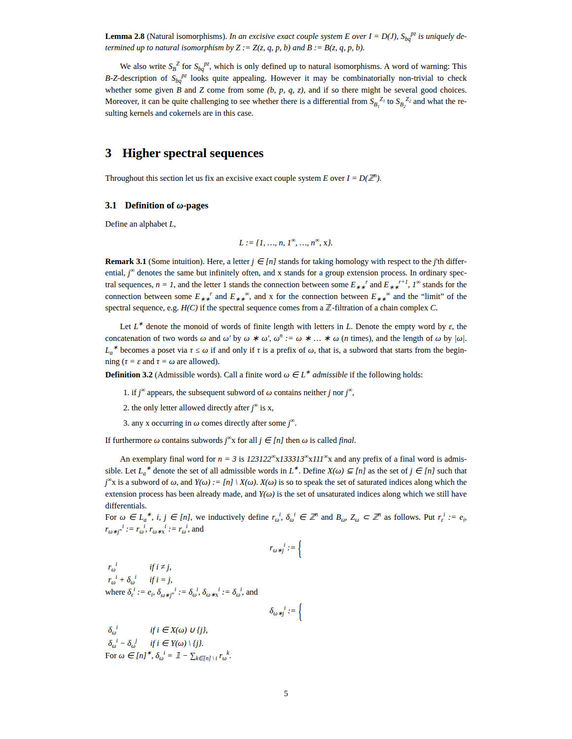Lemma 2.8 (Natural isomorphisms). In an excisive exact couple system E over I = D(J), Sbqpz is uniquely determined up to natural isomorphism by Z := Z(z, q, p, b) and B := B(z, q, p, b).
We also write SBZ for Sbqpz, which is only defined up to natural isomorphisms. A word of warning: This B-Z-description of Sbqpz looks quite appealing. However it may be combinatorially non-trivial to check whether some given B and Z come from some (b, p, q, z), and if so there might be several good choices. Moreover, it can be quite challenging to see whether there is a differential from SB1Z1 to SB2Z2 and what the resulting kernels and cokernels are in this case.
3 Higher spectral sequences
Throughout this section let us fix an excisive exact couple system E over I = D(ℤn).
3.1 Definition of ω-pages
Define an alphabet L,
L := {1, …, n, 1∞, …, n∞, x}.
Remark 3.1 (Some intuition). Here, a letter j ∈ [n] stands for taking homology with respect to the j'th differential, j∞ denotes the same but infinitely often, and x stands for a group extension process. In ordinary spectral sequences, n = 1, and the letter 1 stands the connection between some E∗∗r and E∗∗r+1, 1∞ stands for the connection between some E∗∗r and E∗∗∞, and x for the connection between E∗∗∞ and the “limit” of the spectral sequence, e.g. H(C) if the spectral sequence comes from a ℤ-filtration of a chain complex C.
Let L∗ denote the monoid of words of finite length with letters in L. Denote the empty word by ε, the concatenation of two words ω and ω′ by ω ∗ ω′, ωn := ω ∗ … ∗ ω (n times), and the length of ω by |ω|. La∗ becomes a poset via τ ≤ ω if and only if τ is a prefix of ω, that is, a subword that starts from the beginning (τ = ε and τ = ω are allowed).
Definition 3.2 (Admissible words). Call a finite word ω ∈ L∗ admissible if the following holds:
if j∞ appears, the subsequent subword of ω contains neither j nor j∞,
the only letter allowed directly after j∞ is x,
any x occurring in ω comes directly after some j∞.
If furthermore ω contains subwords j∞x for all j ∈ [n] then ω is called final.
An exemplary final word for n = 3 is 123122∞x133313∞x111∞x and any prefix of a final word is admissible. Let La∗ denote the set of all admissible words in L∗. Define X(ω) ⊆ [n] as the set of j ∈ [n] such that j∞x is a subword of ω, and Y(ω) := [n] \ X(ω). X(ω) is so to speak the set of saturated indices along which the extension process has been already made, and Y(ω) is the set of unsaturated indices along which we still have differentials.
For ω ∈ La∗, i, j ∈ [n], we inductively define rωi, δωi ∈ ℤn and Bω, Zω ⊂ ℤn as follows. Put rεi := ei, rω∗j∞i := rωi, rω∗xi := rωi, and
rω∗ji := {
| r ω i | if i ≠ j, |
| r ω i + δ ω i | if i = j, |
where δεi := ei, δω∗j∞i := δωi, δω∗xi := δωi, and
δω∗ji := {
| δ ω i | if i ∈ X(ω) ∪ {j}, |
| δ ω i − δ ω j | if i ∈ Y(ω) \ {j}. |
For ω ∈ [n]∗, δωi = 𝟙 − ∑k∈[n] \ i rωk.
5